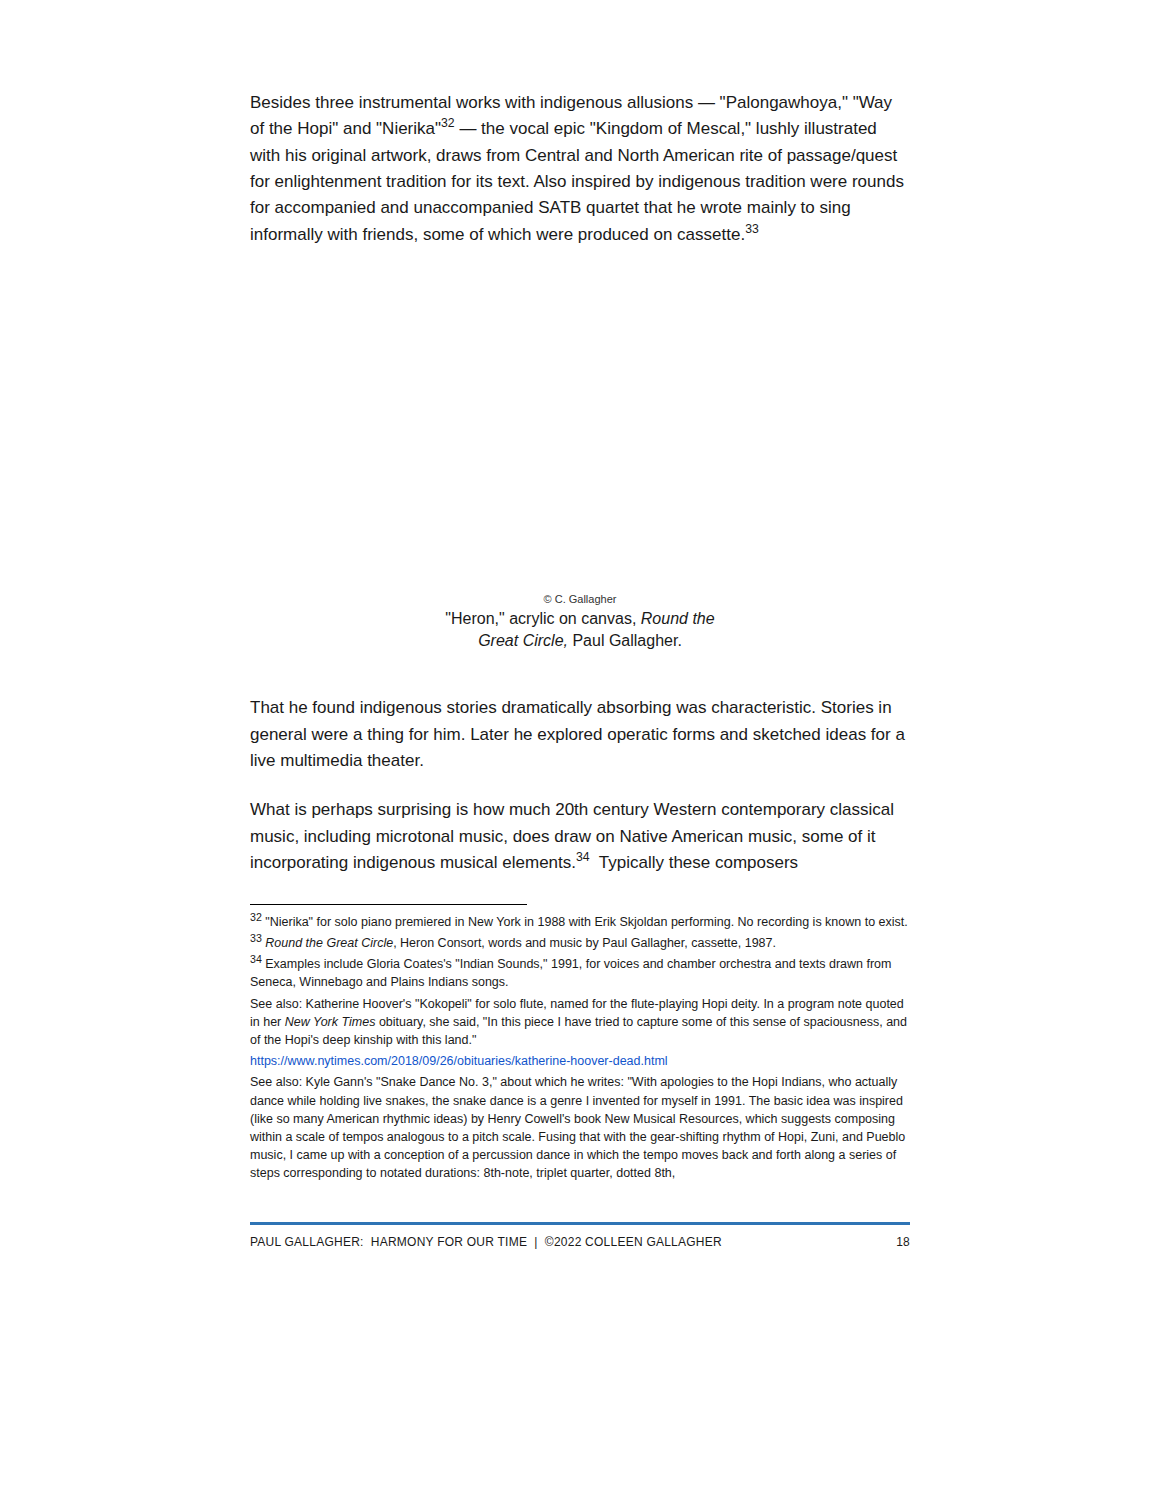Besides three instrumental works with indigenous allusions — "Palongawhoya," "Way of the Hopi" and "Nierika"32 — the vocal epic "Kingdom of Mescal," lushly illustrated with his original artwork, draws from Central and North American rite of passage/quest for enlightenment tradition for its text. Also inspired by indigenous tradition were rounds for accompanied and unaccompanied SATB quartet that he wrote mainly to sing informally with friends, some of which were produced on cassette.33
© C. Gallagher
"Heron," acrylic on canvas, Round the Great Circle, Paul Gallagher.
That he found indigenous stories dramatically absorbing was characteristic. Stories in general were a thing for him. Later he explored operatic forms and sketched ideas for a live multimedia theater.
What is perhaps surprising is how much 20th century Western contemporary classical music, including microtonal music, does draw on Native American music, some of it incorporating indigenous musical elements.34 Typically these composers
32 "Nierika" for solo piano premiered in New York in 1988 with Erik Skjoldan performing. No recording is known to exist.
33 Round the Great Circle, Heron Consort, words and music by Paul Gallagher, cassette, 1987.
34 Examples include Gloria Coates's "Indian Sounds," 1991, for voices and chamber orchestra and texts drawn from Seneca, Winnebago and Plains Indians songs.
See also: Katherine Hoover's "Kokopeli" for solo flute, named for the flute-playing Hopi deity. In a program note quoted in her New York Times obituary, she said, "In this piece I have tried to capture some of this sense of spaciousness, and of the Hopi's deep kinship with this land."
https://www.nytimes.com/2018/09/26/obituaries/katherine-hoover-dead.html
See also: Kyle Gann's "Snake Dance No. 3," about which he writes: "With apologies to the Hopi Indians, who actually dance while holding live snakes, the snake dance is a genre I invented for myself in 1991. The basic idea was inspired (like so many American rhythmic ideas) by Henry Cowell's book New Musical Resources, which suggests composing within a scale of tempos analogous to a pitch scale. Fusing that with the gear-shifting rhythm of Hopi, Zuni, and Pueblo music, I came up with a conception of a percussion dance in which the tempo moves back and forth along a series of steps corresponding to notated durations: 8th-note, triplet quarter, dotted 8th,
Paul Gallagher: Harmony for Our Time | ©2022 Colleen Gallagher
18